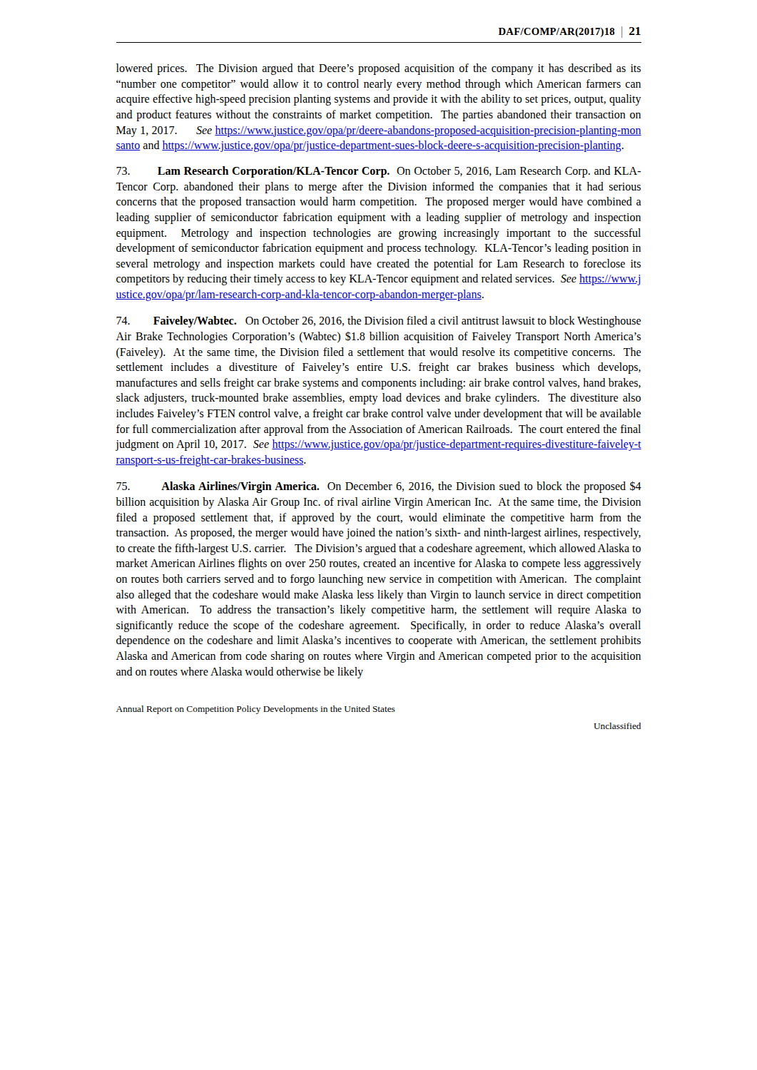DAF/COMP/AR(2017)18 | 21
lowered prices. The Division argued that Deere’s proposed acquisition of the company it has described as its “number one competitor” would allow it to control nearly every method through which American farmers can acquire effective high-speed precision planting systems and provide it with the ability to set prices, output, quality and product features without the constraints of market competition. The parties abandoned their transaction on May 1, 2017. See https://www.justice.gov/opa/pr/deere-abandons-proposed-acquisition-precision-planting-monsanto and https://www.justice.gov/opa/pr/justice-department-sues-block-deere-s-acquisition-precision-planting.
73. Lam Research Corporation/KLA-Tencor Corp. On October 5, 2016, Lam Research Corp. and KLA-Tencor Corp. abandoned their plans to merge after the Division informed the companies that it had serious concerns that the proposed transaction would harm competition. The proposed merger would have combined a leading supplier of semiconductor fabrication equipment with a leading supplier of metrology and inspection equipment. Metrology and inspection technologies are growing increasingly important to the successful development of semiconductor fabrication equipment and process technology. KLA-Tencor’s leading position in several metrology and inspection markets could have created the potential for Lam Research to foreclose its competitors by reducing their timely access to key KLA-Tencor equipment and related services. See https://www.justice.gov/opa/pr/lam-research-corp-and-kla-tencor-corp-abandon-merger-plans.
74. Faiveley/Wabtec. On October 26, 2016, the Division filed a civil antitrust lawsuit to block Westinghouse Air Brake Technologies Corporation’s (Wabtec) $1.8 billion acquisition of Faiveley Transport North America’s (Faiveley). At the same time, the Division filed a settlement that would resolve its competitive concerns. The settlement includes a divestiture of Faiveley’s entire U.S. freight car brakes business which develops, manufactures and sells freight car brake systems and components including: air brake control valves, hand brakes, slack adjusters, truck-mounted brake assemblies, empty load devices and brake cylinders. The divestiture also includes Faiveley’s FTEN control valve, a freight car brake control valve under development that will be available for full commercialization after approval from the Association of American Railroads. The court entered the final judgment on April 10, 2017. See https://www.justice.gov/opa/pr/justice-department-requires-divestiture-faiveley-transport-s-us-freight-car-brakes-business.
75. Alaska Airlines/Virgin America. On December 6, 2016, the Division sued to block the proposed $4 billion acquisition by Alaska Air Group Inc. of rival airline Virgin American Inc. At the same time, the Division filed a proposed settlement that, if approved by the court, would eliminate the competitive harm from the transaction. As proposed, the merger would have joined the nation’s sixth- and ninth-largest airlines, respectively, to create the fifth-largest U.S. carrier. The Division’s argued that a codeshare agreement, which allowed Alaska to market American Airlines flights on over 250 routes, created an incentive for Alaska to compete less aggressively on routes both carriers served and to forgo launching new service in competition with American. The complaint also alleged that the codeshare would make Alaska less likely than Virgin to launch service in direct competition with American. To address the transaction’s likely competitive harm, the settlement will require Alaska to significantly reduce the scope of the codeshare agreement. Specifically, in order to reduce Alaska’s overall dependence on the codeshare and limit Alaska’s incentives to cooperate with American, the settlement prohibits Alaska and American from code sharing on routes where Virgin and American competed prior to the acquisition and on routes where Alaska would otherwise be likely
Annual Report on Competition Policy Developments in the United States Unclassified